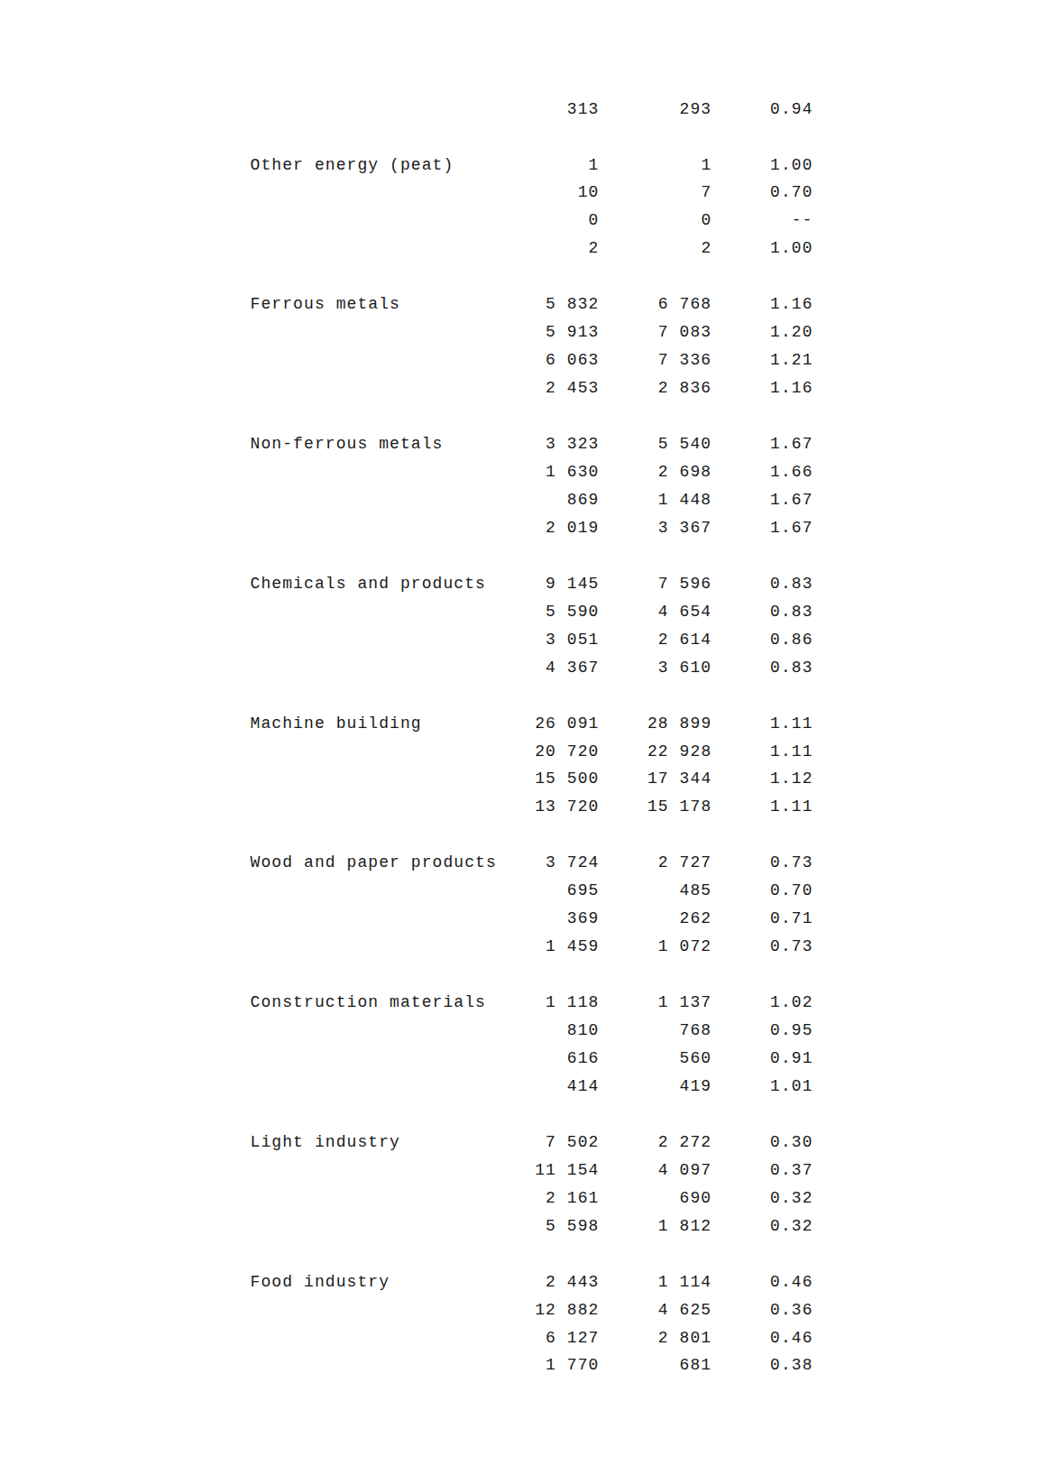| | 313 | 293 | 0.94 |
| Other energy (peat) | 1 | 1 | 1.00 |
| | 10 | 7 | 0.70 |
| | 0 | 0 | -- |
| | 2 | 2 | 1.00 |
| Ferrous metals | 5 832 | 6 768 | 1.16 |
| | 5 913 | 7 083 | 1.20 |
| | 6 063 | 7 336 | 1.21 |
| | 2 453 | 2 836 | 1.16 |
| Non-ferrous metals | 3 323 | 5 540 | 1.67 |
| | 1 630 | 2 698 | 1.66 |
| | 869 | 1 448 | 1.67 |
| | 2 019 | 3 367 | 1.67 |
| Chemicals and products | 9 145 | 7 596 | 0.83 |
| | 5 590 | 4 654 | 0.83 |
| | 3 051 | 2 614 | 0.86 |
| | 4 367 | 3 610 | 0.83 |
| Machine building | 26 091 | 28 899 | 1.11 |
| | 20 720 | 22 928 | 1.11 |
| | 15 500 | 17 344 | 1.12 |
| | 13 720 | 15 178 | 1.11 |
| Wood and paper products | 3 724 | 2 727 | 0.73 |
| | 695 | 485 | 0.70 |
| | 369 | 262 | 0.71 |
| | 1 459 | 1 072 | 0.73 |
| Construction materials | 1 118 | 1 137 | 1.02 |
| | 810 | 768 | 0.95 |
| | 616 | 560 | 0.91 |
| | 414 | 419 | 1.01 |
| Light industry | 7 502 | 2 272 | 0.30 |
| | 11 154 | 4 097 | 0.37 |
| | 2 161 | 690 | 0.32 |
| | 5 598 | 1 812 | 0.32 |
| Food industry | 2 443 | 1 114 | 0.46 |
| | 12 882 | 4 625 | 0.36 |
| | 6 127 | 2 801 | 0.46 |
| | 1 770 | 681 | 0.38 |